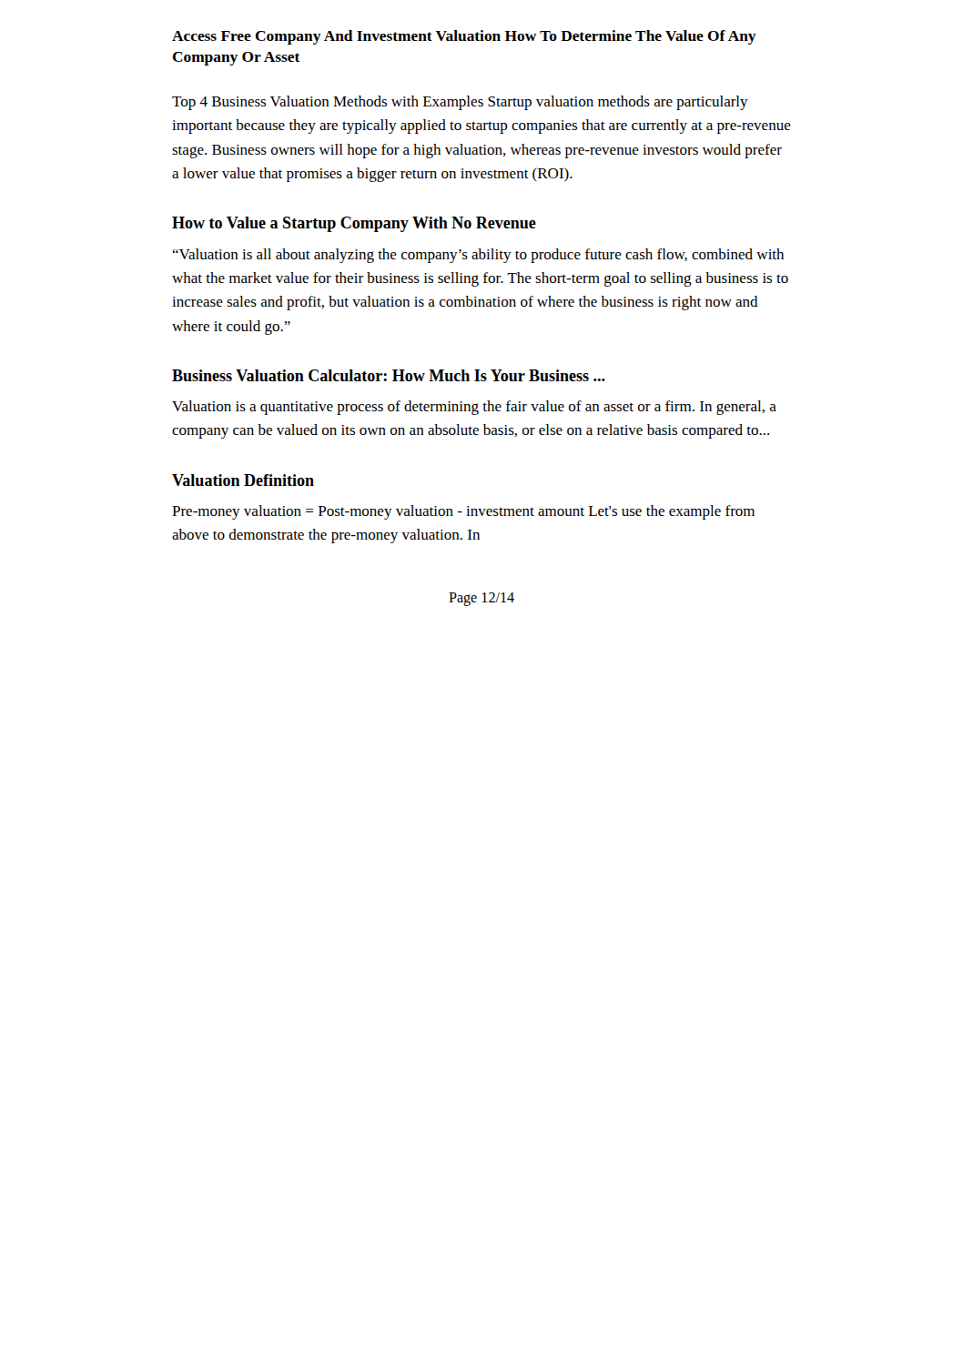Access Free Company And Investment Valuation How To Determine The Value Of Any Company Or Asset
Top 4 Business Valuation Methods with Examples Startup valuation methods are particularly important because they are typically applied to startup companies that are currently at a pre-revenue stage. Business owners will hope for a high valuation, whereas pre-revenue investors would prefer a lower value that promises a bigger return on investment (ROI).
How to Value a Startup Company With No Revenue
“Valuation is all about analyzing the company’s ability to produce future cash flow, combined with what the market value for their business is selling for. The short-term goal to selling a business is to increase sales and profit, but valuation is a combination of where the business is right now and where it could go.”
Business Valuation Calculator: How Much Is Your Business ...
Valuation is a quantitative process of determining the fair value of an asset or a firm. In general, a company can be valued on its own on an absolute basis, or else on a relative basis compared to...
Valuation Definition
Pre-money valuation = Post-money valuation - investment amount Let's use the example from above to demonstrate the pre-money valuation. In
Page 12/14